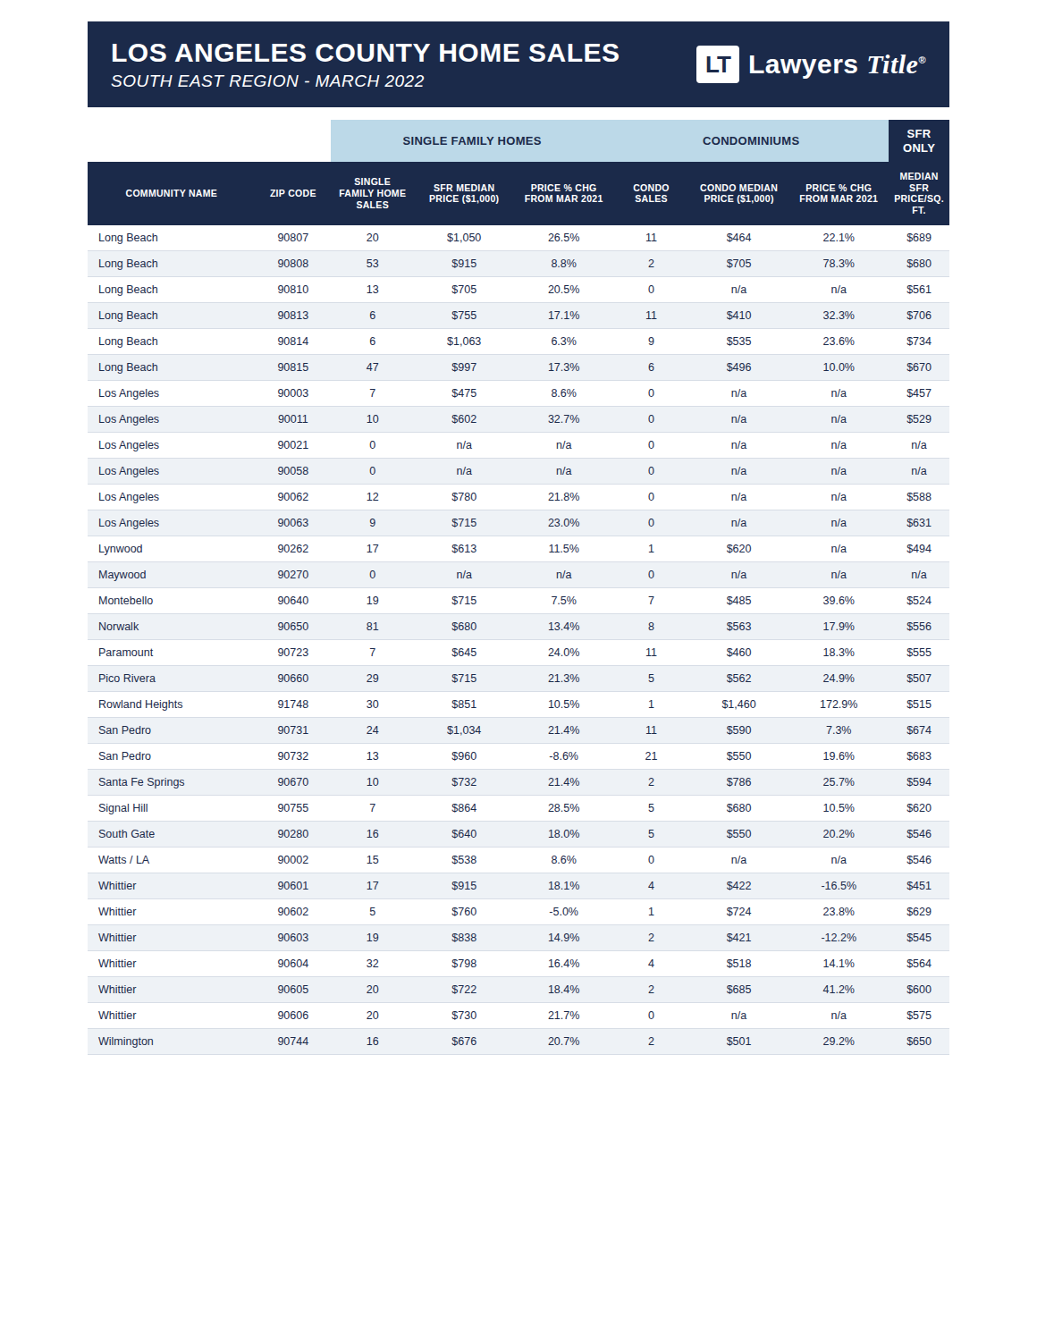Los Angeles County Home Sales
South East Region - March 2022
LT Lawyers Title®
| | Single Family Homes | Condominiums | SFR Only |
| --- | --- | --- | --- |
| Community Name | Zip Code | Single Family Home Sales | SFR Median Price ($1,000) | Price % Chg from Mar 2021 | Condo Sales | Condo Median Price ($1,000) | Price % Chg from Mar 2021 | Median SFR Price/Sq. Ft. |
| Long Beach | 90807 | 20 | $1,050 | 26.5% | 11 | $464 | 22.1% | $689 |
| Long Beach | 90808 | 53 | $915 | 8.8% | 2 | $705 | 78.3% | $680 |
| Long Beach | 90810 | 13 | $705 | 20.5% | 0 | n/a | n/a | $561 |
| Long Beach | 90813 | 6 | $755 | 17.1% | 11 | $410 | 32.3% | $706 |
| Long Beach | 90814 | 6 | $1,063 | 6.3% | 9 | $535 | 23.6% | $734 |
| Long Beach | 90815 | 47 | $997 | 17.3% | 6 | $496 | 10.0% | $670 |
| Los Angeles | 90003 | 7 | $475 | 8.6% | 0 | n/a | n/a | $457 |
| Los Angeles | 90011 | 10 | $602 | 32.7% | 0 | n/a | n/a | $529 |
| Los Angeles | 90021 | 0 | n/a | n/a | 0 | n/a | n/a | n/a |
| Los Angeles | 90058 | 0 | n/a | n/a | 0 | n/a | n/a | n/a |
| Los Angeles | 90062 | 12 | $780 | 21.8% | 0 | n/a | n/a | $588 |
| Los Angeles | 90063 | 9 | $715 | 23.0% | 0 | n/a | n/a | $631 |
| Lynwood | 90262 | 17 | $613 | 11.5% | 1 | $620 | n/a | $494 |
| Maywood | 90270 | 0 | n/a | n/a | 0 | n/a | n/a | n/a |
| Montebello | 90640 | 19 | $715 | 7.5% | 7 | $485 | 39.6% | $524 |
| Norwalk | 90650 | 81 | $680 | 13.4% | 8 | $563 | 17.9% | $556 |
| Paramount | 90723 | 7 | $645 | 24.0% | 11 | $460 | 18.3% | $555 |
| Pico Rivera | 90660 | 29 | $715 | 21.3% | 5 | $562 | 24.9% | $507 |
| Rowland Heights | 91748 | 30 | $851 | 10.5% | 1 | $1,460 | 172.9% | $515 |
| San Pedro | 90731 | 24 | $1,034 | 21.4% | 11 | $590 | 7.3% | $674 |
| San Pedro | 90732 | 13 | $960 | -8.6% | 21 | $550 | 19.6% | $683 |
| Santa Fe Springs | 90670 | 10 | $732 | 21.4% | 2 | $786 | 25.7% | $594 |
| Signal Hill | 90755 | 7 | $864 | 28.5% | 5 | $680 | 10.5% | $620 |
| South Gate | 90280 | 16 | $640 | 18.0% | 5 | $550 | 20.2% | $546 |
| Watts / LA | 90002 | 15 | $538 | 8.6% | 0 | n/a | n/a | $546 |
| Whittier | 90601 | 17 | $915 | 18.1% | 4 | $422 | -16.5% | $451 |
| Whittier | 90602 | 5 | $760 | -5.0% | 1 | $724 | 23.8% | $629 |
| Whittier | 90603 | 19 | $838 | 14.9% | 2 | $421 | -12.2% | $545 |
| Whittier | 90604 | 32 | $798 | 16.4% | 4 | $518 | 14.1% | $564 |
| Whittier | 90605 | 20 | $722 | 18.4% | 2 | $685 | 41.2% | $600 |
| Whittier | 90606 | 20 | $730 | 21.7% | 0 | n/a | n/a | $575 |
| Wilmington | 90744 | 16 | $676 | 20.7% | 2 | $501 | 29.2% | $650 |